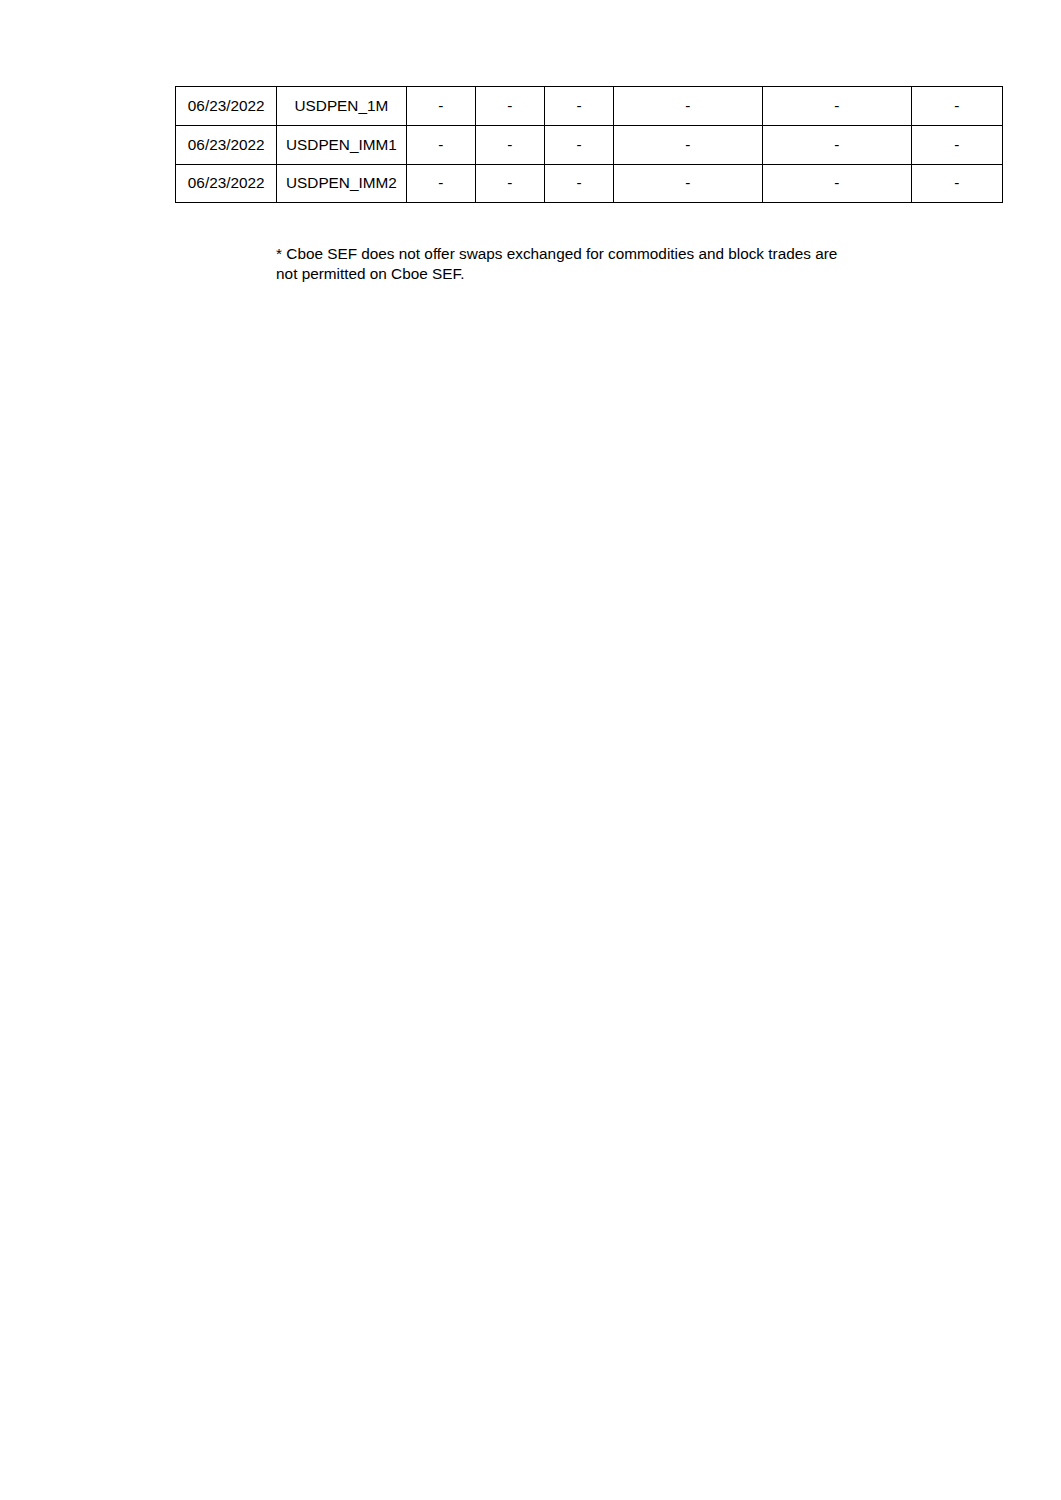| 06/23/2022 | USDPEN_1M | - | - | - | - | - | - |
| 06/23/2022 | USDPEN_IMM1 | - | - | - | - | - | - |
| 06/23/2022 | USDPEN_IMM2 | - | - | - | - | - | - |
* Cboe SEF does not offer swaps exchanged for commodities and block trades are not permitted on Cboe SEF.